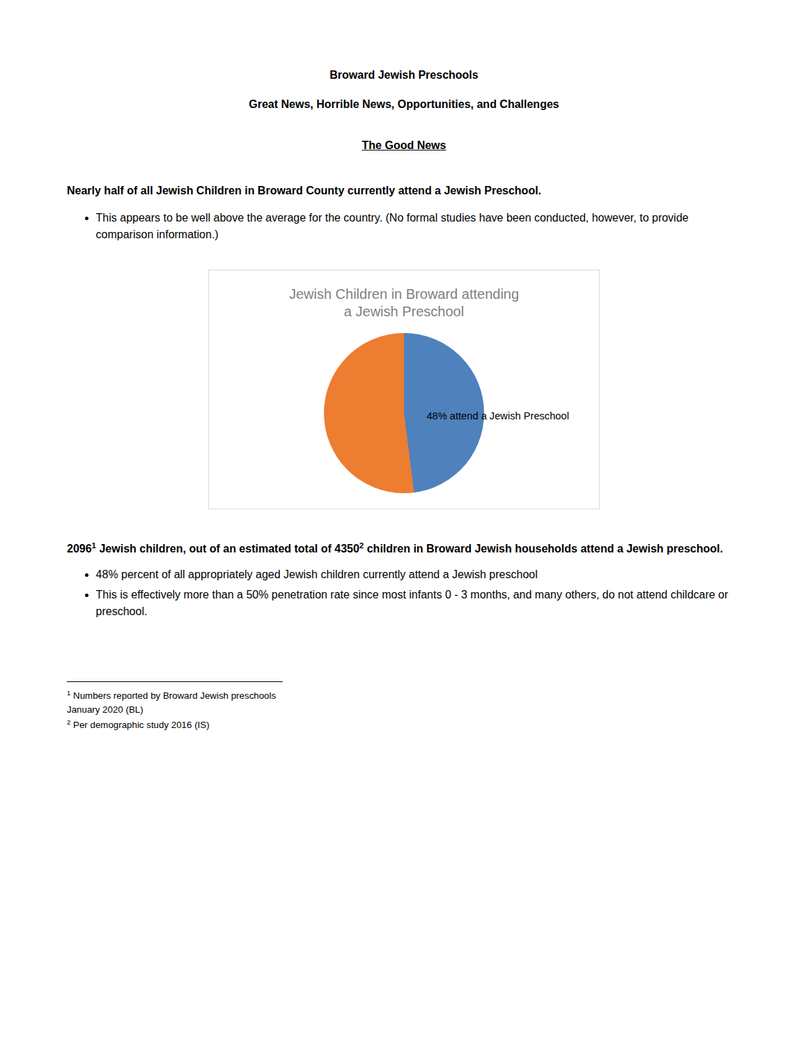Broward Jewish Preschools
Great News, Horrible News, Opportunities, and Challenges
The Good News
Nearly half of all Jewish Children in Broward County currently attend a Jewish Preschool.
This appears to be well above the average for the country. (No formal studies have been conducted, however, to provide comparison information.)
Jewish Children in Broward attending
a Jewish Preschool
48% attend a Jewish Preschool
20961 Jewish children, out of an estimated total of 43502 children in Broward Jewish households attend a Jewish preschool.
48% percent of all appropriately aged Jewish children currently attend a Jewish preschool
This is effectively more than a 50% penetration rate since most infants 0 - 3 months, and many others, do not attend childcare or preschool.
1 Numbers reported by Broward Jewish preschools January 2020 (BL)
2 Per demographic study 2016 (IS)